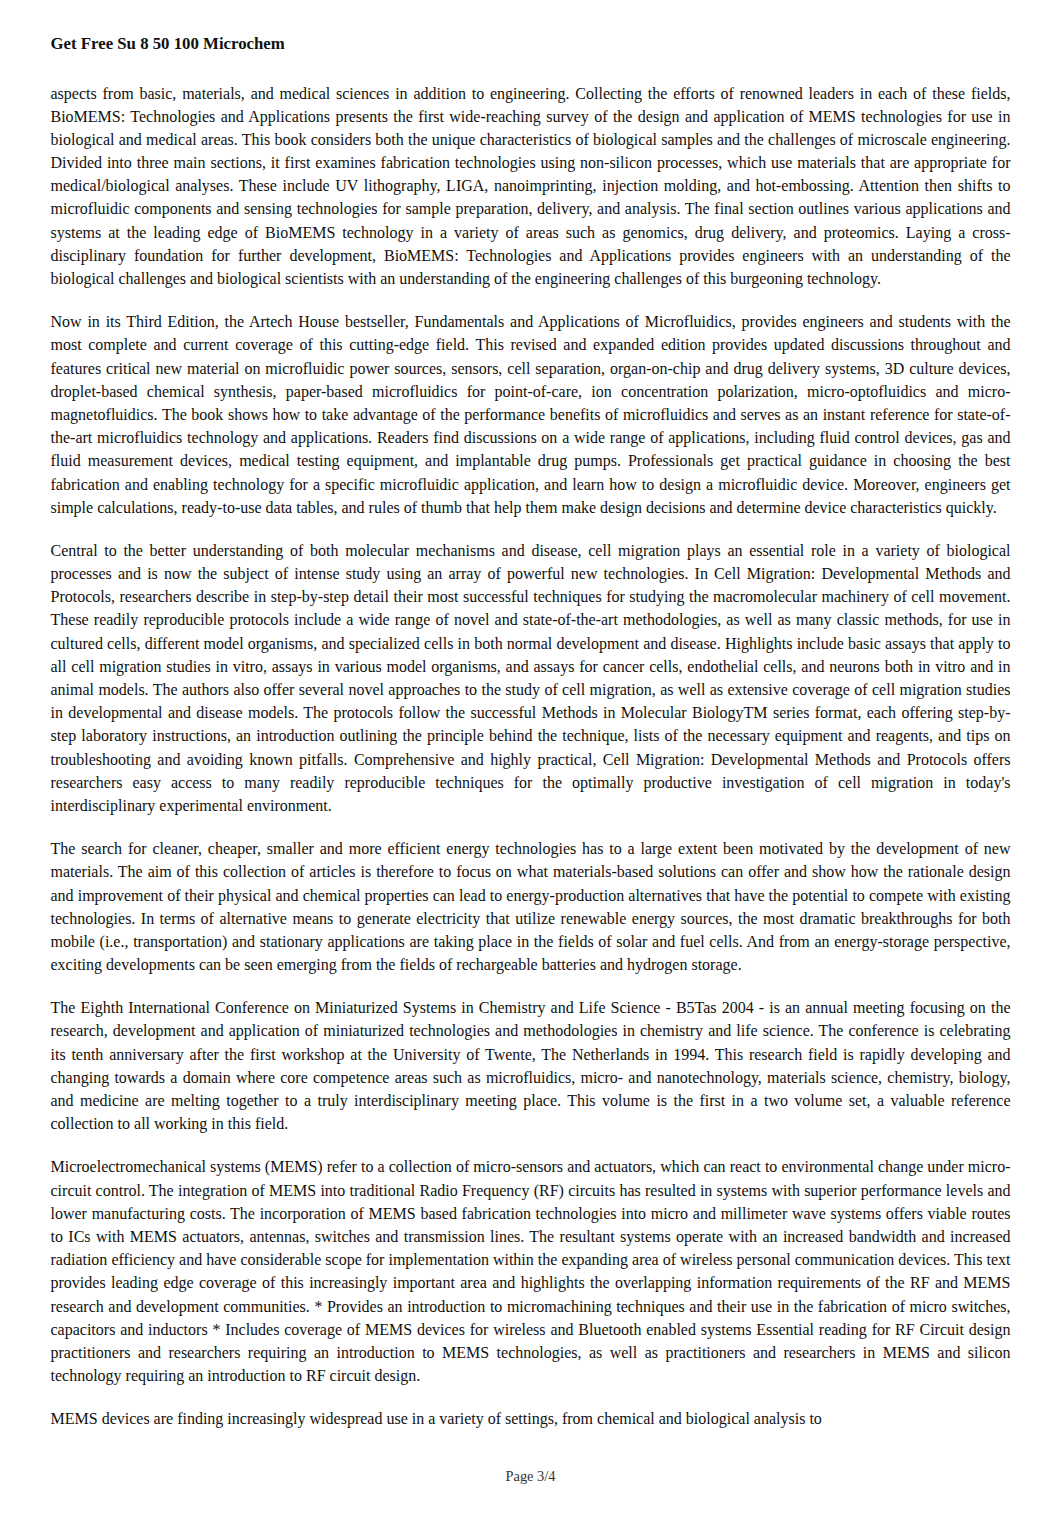Get Free Su 8 50 100 Microchem
aspects from basic, materials, and medical sciences in addition to engineering. Collecting the efforts of renowned leaders in each of these fields, BioMEMS: Technologies and Applications presents the first wide-reaching survey of the design and application of MEMS technologies for use in biological and medical areas. This book considers both the unique characteristics of biological samples and the challenges of microscale engineering. Divided into three main sections, it first examines fabrication technologies using non-silicon processes, which use materials that are appropriate for medical/biological analyses. These include UV lithography, LIGA, nanoimprinting, injection molding, and hot-embossing. Attention then shifts to microfluidic components and sensing technologies for sample preparation, delivery, and analysis. The final section outlines various applications and systems at the leading edge of BioMEMS technology in a variety of areas such as genomics, drug delivery, and proteomics. Laying a cross-disciplinary foundation for further development, BioMEMS: Technologies and Applications provides engineers with an understanding of the biological challenges and biological scientists with an understanding of the engineering challenges of this burgeoning technology.
Now in its Third Edition, the Artech House bestseller, Fundamentals and Applications of Microfluidics, provides engineers and students with the most complete and current coverage of this cutting-edge field. This revised and expanded edition provides updated discussions throughout and features critical new material on microfluidic power sources, sensors, cell separation, organ-on-chip and drug delivery systems, 3D culture devices, droplet-based chemical synthesis, paper-based microfluidics for point-of-care, ion concentration polarization, micro-optofluidics and micro-magnetofluidics. The book shows how to take advantage of the performance benefits of microfluidics and serves as an instant reference for state-of-the-art microfluidics technology and applications. Readers find discussions on a wide range of applications, including fluid control devices, gas and fluid measurement devices, medical testing equipment, and implantable drug pumps. Professionals get practical guidance in choosing the best fabrication and enabling technology for a specific microfluidic application, and learn how to design a microfluidic device. Moreover, engineers get simple calculations, ready-to-use data tables, and rules of thumb that help them make design decisions and determine device characteristics quickly.
Central to the better understanding of both molecular mechanisms and disease, cell migration plays an essential role in a variety of biological processes and is now the subject of intense study using an array of powerful new technologies. In Cell Migration: Developmental Methods and Protocols, researchers describe in step-by-step detail their most successful techniques for studying the macromolecular machinery of cell movement. These readily reproducible protocols include a wide range of novel and state-of-the-art methodologies, as well as many classic methods, for use in cultured cells, different model organisms, and specialized cells in both normal development and disease. Highlights include basic assays that apply to all cell migration studies in vitro, assays in various model organisms, and assays for cancer cells, endothelial cells, and neurons both in vitro and in animal models. The authors also offer several novel approaches to the study of cell migration, as well as extensive coverage of cell migration studies in developmental and disease models. The protocols follow the successful Methods in Molecular BiologyTM series format, each offering step-by-step laboratory instructions, an introduction outlining the principle behind the technique, lists of the necessary equipment and reagents, and tips on troubleshooting and avoiding known pitfalls. Comprehensive and highly practical, Cell Migration: Developmental Methods and Protocols offers researchers easy access to many readily reproducible techniques for the optimally productive investigation of cell migration in today's interdisciplinary experimental environment.
The search for cleaner, cheaper, smaller and more efficient energy technologies has to a large extent been motivated by the development of new materials. The aim of this collection of articles is therefore to focus on what materials-based solutions can offer and show how the rationale design and improvement of their physical and chemical properties can lead to energy-production alternatives that have the potential to compete with existing technologies. In terms of alternative means to generate electricity that utilize renewable energy sources, the most dramatic breakthroughs for both mobile (i.e., transportation) and stationary applications are taking place in the fields of solar and fuel cells. And from an energy-storage perspective, exciting developments can be seen emerging from the fields of rechargeable batteries and hydrogen storage.
The Eighth International Conference on Miniaturized Systems in Chemistry and Life Science - B5Tas 2004 - is an annual meeting focusing on the research, development and application of miniaturized technologies and methodologies in chemistry and life science. The conference is celebrating its tenth anniversary after the first workshop at the University of Twente, The Netherlands in 1994. This research field is rapidly developing and changing towards a domain where core competence areas such as microfluidics, micro- and nanotechnology, materials science, chemistry, biology, and medicine are melting together to a truly interdisciplinary meeting place. This volume is the first in a two volume set, a valuable reference collection to all working in this field.
Microelectromechanical systems (MEMS) refer to a collection of micro-sensors and actuators, which can react to environmental change under micro- circuit control. The integration of MEMS into traditional Radio Frequency (RF) circuits has resulted in systems with superior performance levels and lower manufacturing costs. The incorporation of MEMS based fabrication technologies into micro and millimeter wave systems offers viable routes to ICs with MEMS actuators, antennas, switches and transmission lines. The resultant systems operate with an increased bandwidth and increased radiation efficiency and have considerable scope for implementation within the expanding area of wireless personal communication devices. This text provides leading edge coverage of this increasingly important area and highlights the overlapping information requirements of the RF and MEMS research and development communities. * Provides an introduction to micromachining techniques and their use in the fabrication of micro switches, capacitors and inductors * Includes coverage of MEMS devices for wireless and Bluetooth enabled systems Essential reading for RF Circuit design practitioners and researchers requiring an introduction to MEMS technologies, as well as practitioners and researchers in MEMS and silicon technology requiring an introduction to RF circuit design.
MEMS devices are finding increasingly widespread use in a variety of settings, from chemical and biological analysis to
Page 3/4